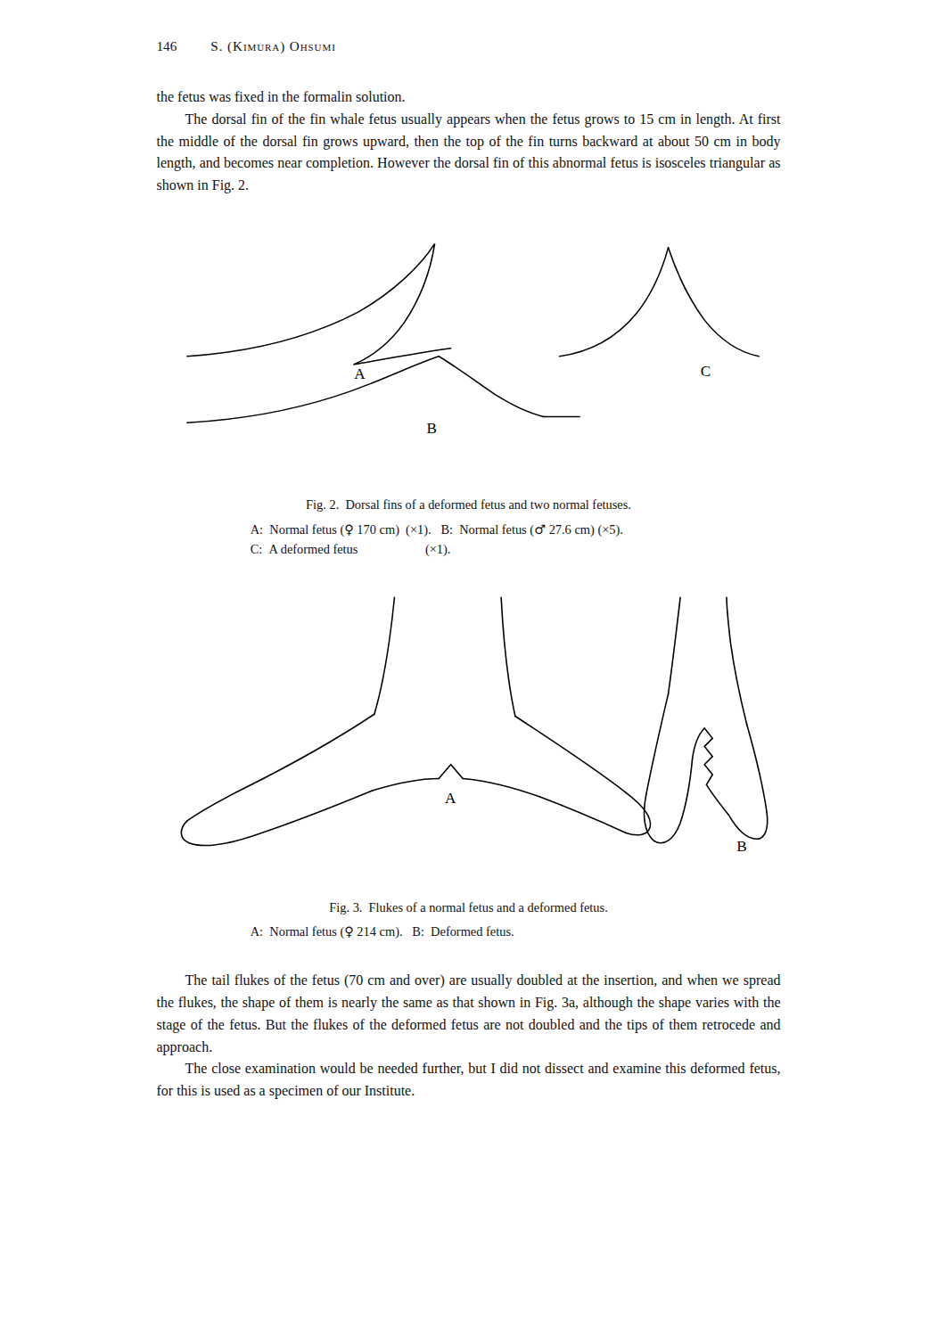146 S. (Kimura) Ohsumi
the fetus was fixed in the formalin solution.
The dorsal fin of the fin whale fetus usually appears when the fetus grows to 15 cm in length. At first the middle of the dorsal fin grows upward, then the top of the fin turns backward at about 50 cm in body length, and becomes near completion. However the dorsal fin of this abnormal fetus is isosceles triangular as shown in Fig. 2.
A B C
Fig. 2. Dorsal fins of a deformed fetus and two normal fetuses. A: Normal fetus (♀ 170 cm) (×1). B: Normal fetus (♂ 27.6 cm) (×5). C: A deformed fetus (×1).
A B
Fig. 3. Flukes of a normal fetus and a deformed fetus. A: Normal fetus (♀ 214 cm). B: Deformed fetus.
The tail flukes of the fetus (70 cm and over) are usually doubled at the insertion, and when we spread the flukes, the shape of them is nearly the same as that shown in Fig. 3a, although the shape varies with the stage of the fetus. But the flukes of the deformed fetus are not doubled and the tips of them retrocede and approach.
The close examination would be needed further, but I did not dissect and examine this deformed fetus, for this is used as a specimen of our Institute.